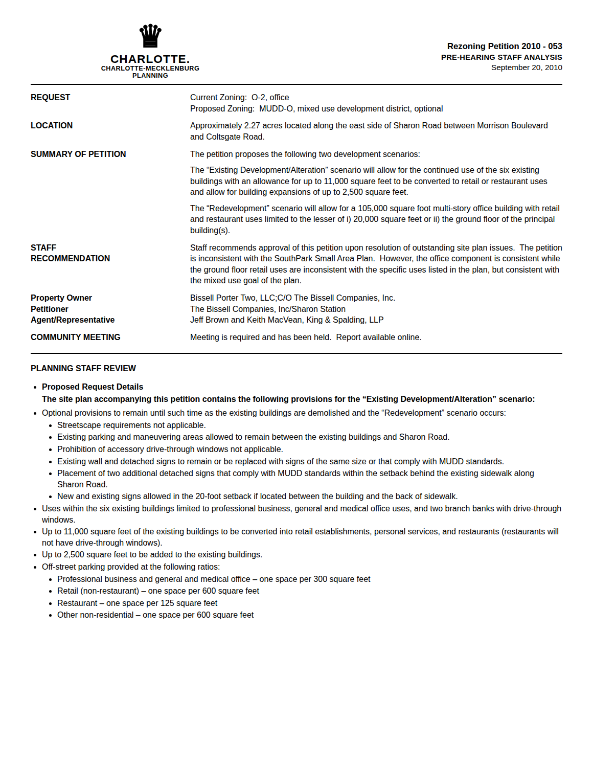♛
CHARLOTTE.
CHARLOTTE-MECKLENBURG
PLANNING
Rezoning Petition 2010 - 053
PRE-HEARING STAFF ANALYSIS
September 20, 2010
| REQUEST | Current Zoning: O-2, office Proposed Zoning: MUDD-O, mixed use development district, optional |
| LOCATION | Approximately 2.27 acres located along the east side of Sharon Road between Morrison Boulevard and Coltsgate Road. |
| SUMMARY OF PETITION | The petition proposes the following two development scenarios: The “Existing Development/Alteration” scenario will allow for the continued use of the six existing buildings with an allowance for up to 11,000 square feet to be converted to retail or restaurant uses and allow for building expansions of up to 2,500 square feet. The “Redevelopment” scenario will allow for a 105,000 square foot multi-story office building with retail and restaurant uses limited to the lesser of i) 20,000 square feet or ii) the ground floor of the principal building(s). |
| STAFF RECOMMENDATION | Staff recommends approval of this petition upon resolution of outstanding site plan issues. The petition is inconsistent with the SouthPark Small Area Plan. However, the office component is consistent while the ground floor retail uses are inconsistent with the specific uses listed in the plan, but consistent with the mixed use goal of the plan. |
| Property Owner Petitioner Agent/Representative | Bissell Porter Two, LLC;C/O The Bissell Companies, Inc. The Bissell Companies, Inc/Sharon Station Jeff Brown and Keith MacVean, King & Spalding, LLP |
| COMMUNITY MEETING | Meeting is required and has been held. Report available online. |
PLANNING STAFF REVIEW
Proposed Request Details
The site plan accompanying this petition contains the following provisions for the “Existing Development/Alteration” scenario:
Optional provisions to remain until such time as the existing buildings are demolished and the “Redevelopment” scenario occurs:
Streetscape requirements not applicable.
Existing parking and maneuvering areas allowed to remain between the existing buildings and Sharon Road.
Prohibition of accessory drive-through windows not applicable.
Existing wall and detached signs to remain or be replaced with signs of the same size or that comply with MUDD standards.
Placement of two additional detached signs that comply with MUDD standards within the setback behind the existing sidewalk along Sharon Road.
New and existing signs allowed in the 20-foot setback if located between the building and the back of sidewalk.
Uses within the six existing buildings limited to professional business, general and medical office uses, and two branch banks with drive-through windows.
Up to 11,000 square feet of the existing buildings to be converted into retail establishments, personal services, and restaurants (restaurants will not have drive-through windows).
Up to 2,500 square feet to be added to the existing buildings.
Off-street parking provided at the following ratios:
Professional business and general and medical office – one space per 300 square feet
Retail (non-restaurant) – one space per 600 square feet
Restaurant – one space per 125 square feet
Other non-residential – one space per 600 square feet